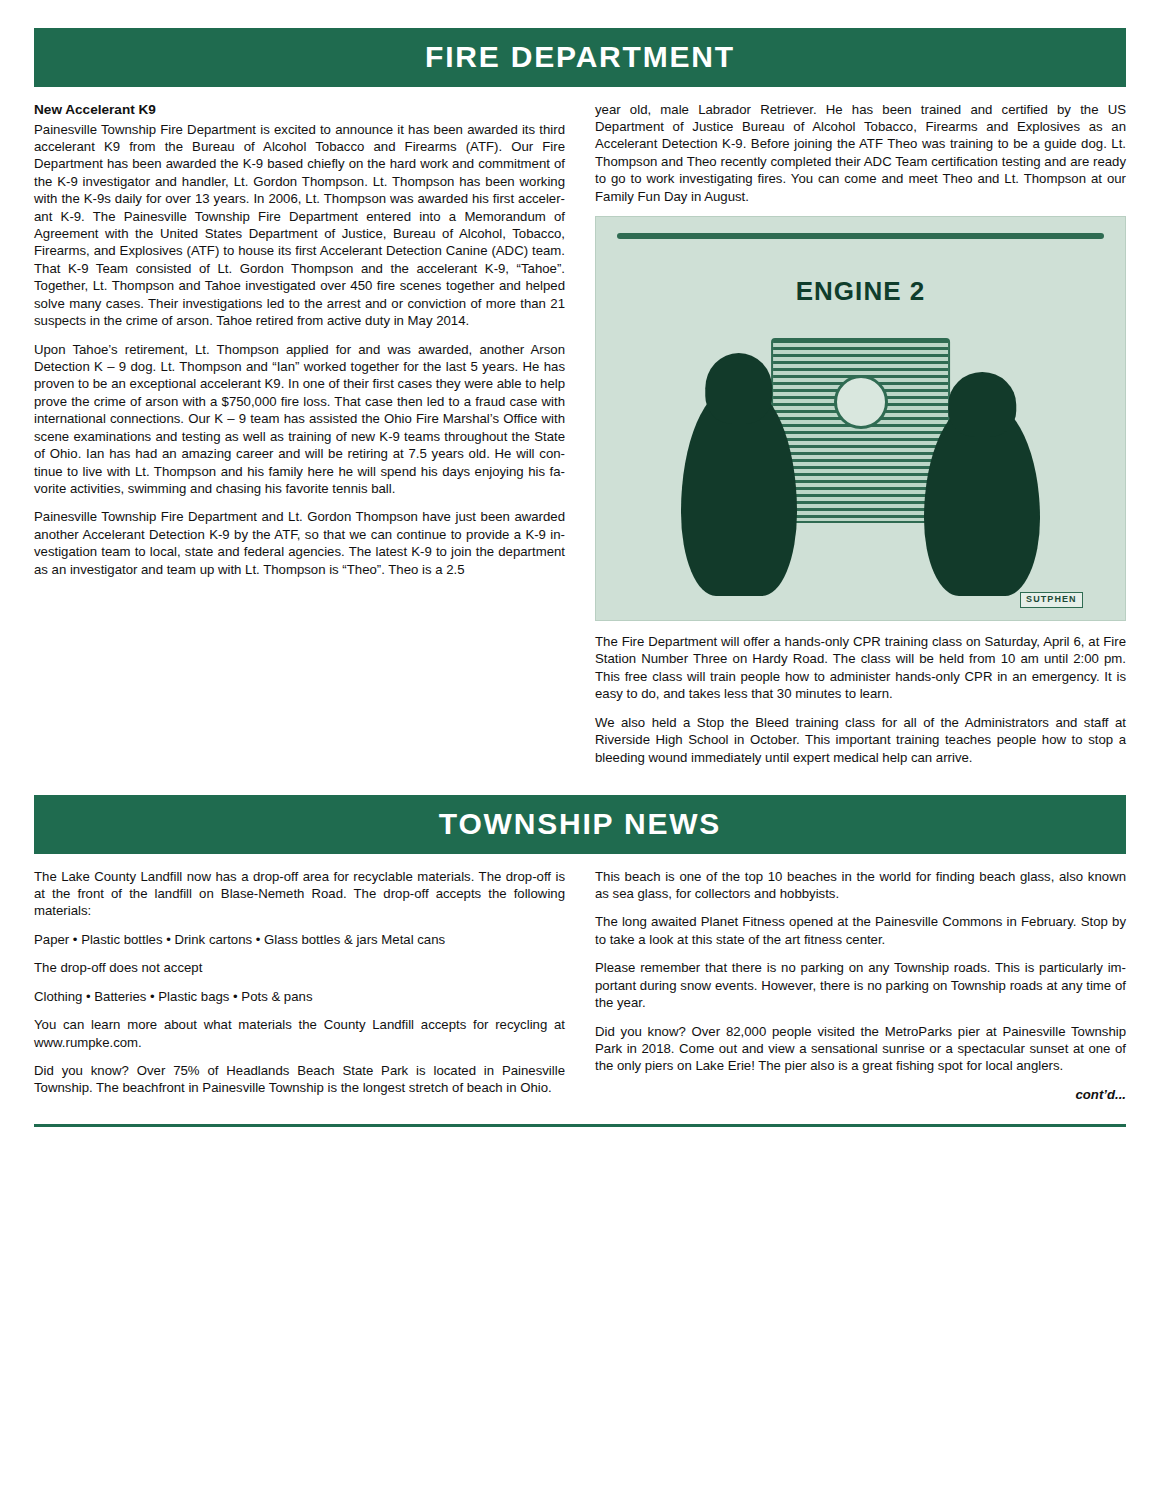Fire Department
New Accelerant K9
Painesville Township Fire Department is excited to announce it has been awarded its third accelerant K9 from the Bureau of Alcohol Tobacco and Firearms (ATF). Our Fire Department has been awarded the K-9 based chiefly on the hard work and commitment of the K-9 investigator and handler, Lt. Gordon Thompson. Lt. Thompson has been working with the K-9s daily for over 13 years. In 2006, Lt. Thompson was awarded his first accelerant K-9. The Painesville Township Fire Department entered into a Memorandum of Agreement with the United States Department of Justice, Bureau of Alcohol, Tobacco, Firearms, and Explosives (ATF) to house its first Accelerant Detection Canine (ADC) team. That K-9 Team consisted of Lt. Gordon Thompson and the accelerant K-9, “Tahoe”. Together, Lt. Thompson and Tahoe investigated over 450 fire scenes together and helped solve many cases. Their investigations led to the arrest and or conviction of more than 21 suspects in the crime of arson. Tahoe retired from active duty in May 2014.
Upon Tahoe’s retirement, Lt. Thompson applied for and was awarded, another Arson Detection K – 9 dog. Lt. Thompson and “Ian” worked together for the last 5 years. He has proven to be an exceptional accelerant K9. In one of their first cases they were able to help prove the crime of arson with a $750,000 fire loss. That case then led to a fraud case with international connections. Our K – 9 team has assisted the Ohio Fire Marshal’s Office with scene examinations and testing as well as training of new K-9 teams throughout the State of Ohio. Ian has had an amazing career and will be retiring at 7.5 years old. He will continue to live with Lt. Thompson and his family here he will spend his days enjoying his favorite activities, swimming and chasing his favorite tennis ball.
Painesville Township Fire Department and Lt. Gordon Thompson have just been awarded another Accelerant Detection K-9 by the ATF, so that we can continue to provide a K-9 investigation team to local, state and federal agencies. The latest K-9 to join the department as an investigator and team up with Lt. Thompson is “Theo”. Theo is a 2.5
year old, male Labrador Retriever. He has been trained and certified by the US Department of Justice Bureau of Alcohol Tobacco, Firearms and Explosives as an Accelerant Detection K-9. Before joining the ATF Theo was training to be a guide dog. Lt. Thompson and Theo recently completed their ADC Team certification testing and are ready to go to work investigating fires. You can come and meet Theo and Lt. Thompson at our Family Fun Day in August.
ENGINE 2 SUTPHEN
The Fire Department will offer a hands-only CPR training class on Saturday, April 6, at Fire Station Number Three on Hardy Road. The class will be held from 10 am until 2:00 pm. This free class will train people how to administer hands-only CPR in an emergency. It is easy to do, and takes less that 30 minutes to learn.
We also held a Stop the Bleed training class for all of the Administrators and staff at Riverside High School in October. This important training teaches people how to stop a bleeding wound immediately until expert medical help can arrive.
Township News
The Lake County Landfill now has a drop-off area for recyclable materials. The drop-off is at the front of the landfill on Blase-Nemeth Road. The drop-off accepts the following materials:
Paper • Plastic bottles • Drink cartons • Glass bottles & jars Metal cans
The drop-off does not accept
Clothing • Batteries • Plastic bags • Pots & pans
You can learn more about what materials the County Landfill accepts for recycling at www.rumpke.com.
Did you know? Over 75% of Headlands Beach State Park is located in Painesville Township. The beachfront in Painesville Township is the longest stretch of beach in Ohio.
This beach is one of the top 10 beaches in the world for finding beach glass, also known as sea glass, for collectors and hobbyists.
The long awaited Planet Fitness opened at the Painesville Commons in February. Stop by to take a look at this state of the art fitness center.
Please remember that there is no parking on any Township roads. This is particularly important during snow events. However, there is no parking on Township roads at any time of the year.
Did you know? Over 82,000 people visited the MetroParks pier at Painesville Township Park in 2018. Come out and view a sensational sunrise or a spectacular sunset at one of the only piers on Lake Erie! The pier also is a great fishing spot for local anglers.
cont’d...